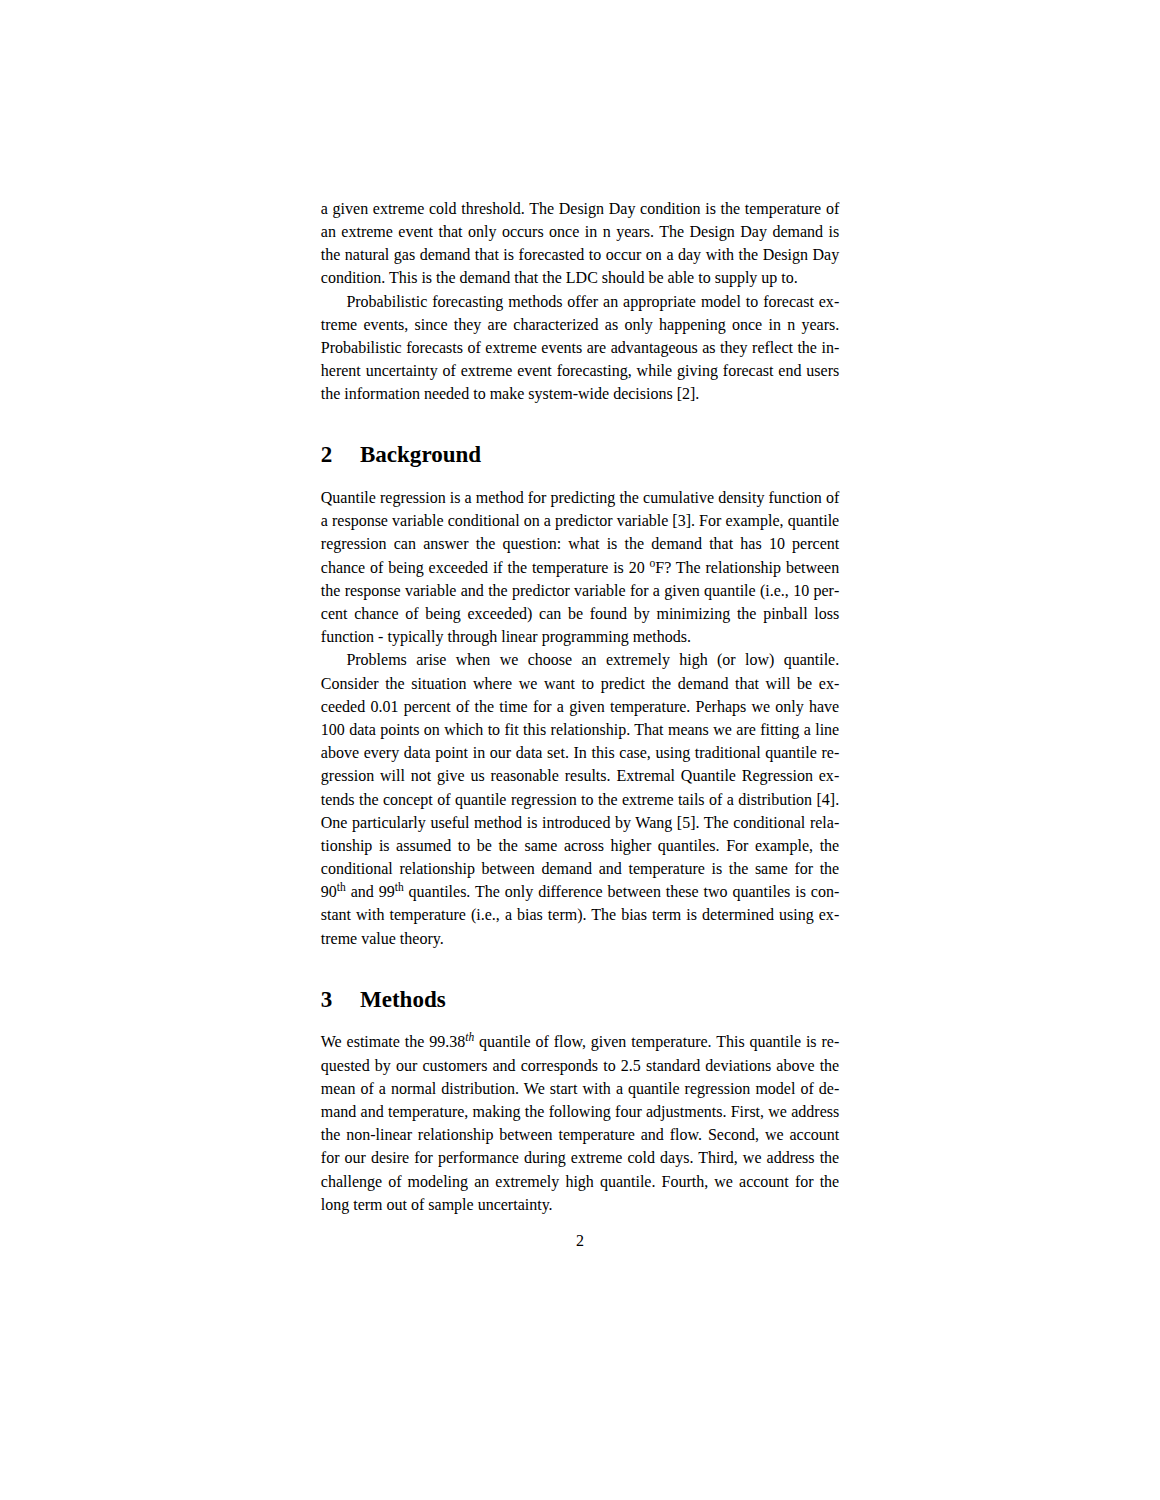a given extreme cold threshold. The Design Day condition is the temperature of an extreme event that only occurs once in n years. The Design Day demand is the natural gas demand that is forecasted to occur on a day with the Design Day condition. This is the demand that the LDC should be able to supply up to.
Probabilistic forecasting methods offer an appropriate model to forecast extreme events, since they are characterized as only happening once in n years. Probabilistic forecasts of extreme events are advantageous as they reflect the inherent uncertainty of extreme event forecasting, while giving forecast end users the information needed to make system-wide decisions [2].
2 Background
Quantile regression is a method for predicting the cumulative density function of a response variable conditional on a predictor variable [3]. For example, quantile regression can answer the question: what is the demand that has 10 percent chance of being exceeded if the temperature is 20 oF? The relationship between the response variable and the predictor variable for a given quantile (i.e., 10 percent chance of being exceeded) can be found by minimizing the pinball loss function - typically through linear programming methods.
Problems arise when we choose an extremely high (or low) quantile. Consider the situation where we want to predict the demand that will be exceeded 0.01 percent of the time for a given temperature. Perhaps we only have 100 data points on which to fit this relationship. That means we are fitting a line above every data point in our data set. In this case, using traditional quantile regression will not give us reasonable results. Extremal Quantile Regression extends the concept of quantile regression to the extreme tails of a distribution [4]. One particularly useful method is introduced by Wang [5]. The conditional relationship is assumed to be the same across higher quantiles. For example, the conditional relationship between demand and temperature is the same for the 90th and 99th quantiles. The only difference between these two quantiles is constant with temperature (i.e., a bias term). The bias term is determined using extreme value theory.
3 Methods
We estimate the 99.38th quantile of flow, given temperature. This quantile is requested by our customers and corresponds to 2.5 standard deviations above the mean of a normal distribution. We start with a quantile regression model of demand and temperature, making the following four adjustments. First, we address the non-linear relationship between temperature and flow. Second, we account for our desire for performance during extreme cold days. Third, we address the challenge of modeling an extremely high quantile. Fourth, we account for the long term out of sample uncertainty.
2